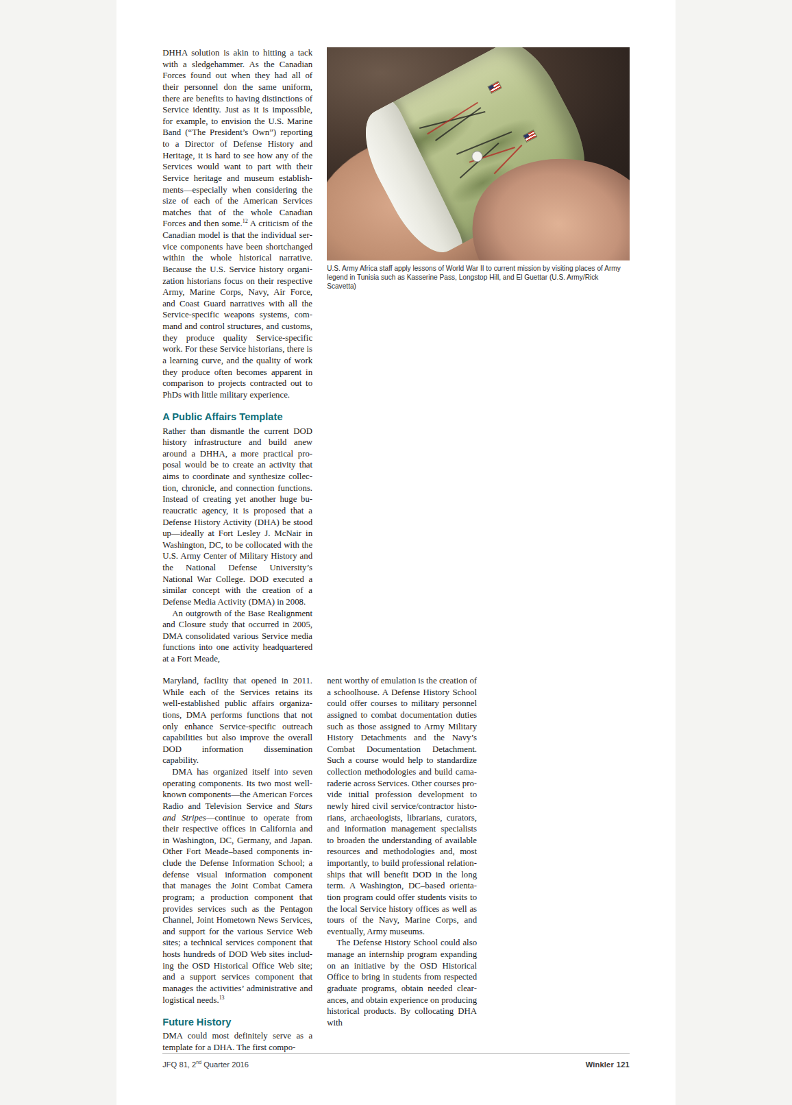DHHA solution is akin to hitting a tack with a sledgehammer. As the Canadian Forces found out when they had all of their personnel don the same uniform, there are benefits to having distinctions of Service identity. Just as it is impossible, for example, to envision the U.S. Marine Band (“The President’s Own”) reporting to a Director of Defense History and Heritage, it is hard to see how any of the Services would want to part with their Service heritage and museum establishments—especially when considering the size of each of the American Services matches that of the whole Canadian Forces and then some.12 A criticism of the Canadian model is that the individual service components have been shortchanged within the whole historical narrative. Because the U.S. Service history organization historians focus on their respective Army, Marine Corps, Navy, Air Force, and Coast Guard narratives with all the Service-specific weapons systems, command and control structures, and customs, they produce quality Service-specific work. For these Service historians, there is a learning curve, and the quality of work they produce often becomes apparent in comparison to projects contracted out to PhDs with little military experience.
A Public Affairs Template
Rather than dismantle the current DOD history infrastructure and build anew around a DHHA, a more practical proposal would be to create an activity that aims to coordinate and synthesize collection, chronicle, and connection functions. Instead of creating yet another huge bureaucratic agency, it is proposed that a Defense History Activity (DHA) be stood up—ideally at Fort Lesley J. McNair in Washington, DC, to be collocated with the U.S. Army Center of Military History and the National Defense University’s National War College. DOD executed a similar concept with the creation of a Defense Media Activity (DMA) in 2008.
An outgrowth of the Base Realignment and Closure study that occurred in 2005, DMA consolidated various Service media functions into one activity headquartered at a Fort Meade,
U.S. Army Africa staff apply lessons of World War II to current mission by visiting places of Army legend in Tunisia such as Kasserine Pass, Longstop Hill, and El Guettar (U.S. Army/Rick Scavetta)
Maryland, facility that opened in 2011. While each of the Services retains its well-established public affairs organizations, DMA performs functions that not only enhance Service-specific outreach capabilities but also improve the overall DOD information dissemination capability.
DMA has organized itself into seven operating components. Its two most well-known components—the American Forces Radio and Television Service and Stars and Stripes—continue to operate from their respective offices in California and in Washington, DC, Germany, and Japan. Other Fort Meade–based components include the Defense Information School; a defense visual information component that manages the Joint Combat Camera program; a production component that provides services such as the Pentagon Channel, Joint Hometown News Services, and support for the various Service Web sites; a technical services component that hosts hundreds of DOD Web sites including the OSD Historical Office Web site; and a support services component that manages the activities’ administrative and logistical needs.13
Future History
DMA could most definitely serve as a template for a DHA. The first compo-
nent worthy of emulation is the creation of a schoolhouse. A Defense History School could offer courses to military personnel assigned to combat documentation duties such as those assigned to Army Military History Detachments and the Navy’s Combat Documentation Detachment. Such a course would help to standardize collection methodologies and build camaraderie across Services. Other courses provide initial profession development to newly hired civil service/contractor historians, archaeologists, librarians, curators, and information management specialists to broaden the understanding of available resources and methodologies and, most importantly, to build professional relationships that will benefit DOD in the long term. A Washington, DC–based orientation program could offer students visits to the local Service history offices as well as tours of the Navy, Marine Corps, and eventually, Army museums.
The Defense History School could also manage an internship program expanding on an initiative by the OSD Historical Office to bring in students from respected graduate programs, obtain needed clearances, and obtain experience on producing historical products. By collocating DHA with
JFQ 81, 2nd Quarter 2016
Winkler 121